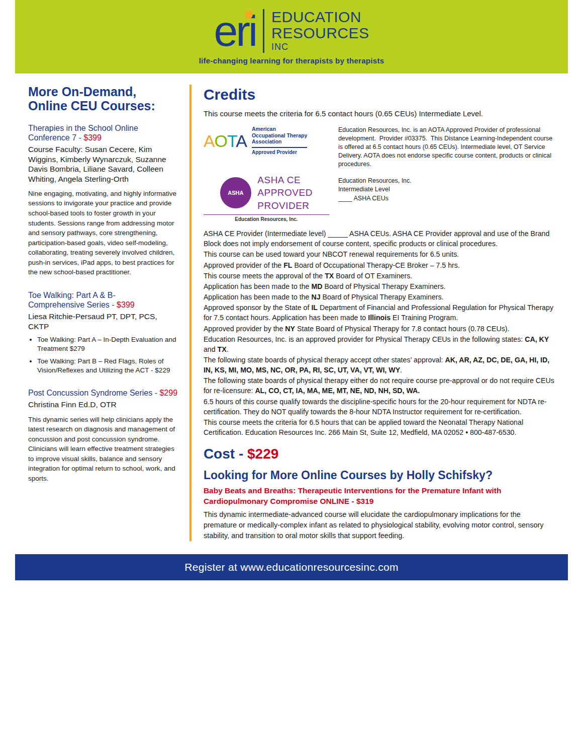eri
EDUCATION
RESOURCES
INC
life-changing learning for therapists by therapists
More On-Demand,
Online CEU Courses:
Therapies in the School Online Conference 7 - $399
Course Faculty: Susan Cecere, Kim Wiggins, Kimberly Wynarczuk, Suzanne Davis Bombria, Liliane Savard, Colleen Whiting, Angela Sterling-Orth
Nine engaging, motivating, and highly informative sessions to invigorate your practice and provide school-based tools to foster growth in your students. Sessions range from addressing motor and sensory pathways, core strengthening, participation-based goals, video self-modeling, collaborating, treating severely involved children, push-in services, iPad apps, to best practices for the new school-based practitioner.
Toe Walking: Part A & B-
Comprehensive Series - $399
Liesa Ritchie-Persaud PT, DPT, PCS, CKTP
Toe Walking: Part A – In-Depth Evaluation and Treatment $279
Toe Walking: Part B – Red Flags, Roles of Vision/Reflexes and Utilizing the ACT - $229
Post Concussion Syndrome Series - $299
Christina Finn Ed.D, OTR
This dynamic series will help clinicians apply the latest research on diagnosis and management of concussion and post concussion syndrome. Clinicians will learn effective treatment strategies to improve visual skills, balance and sensory integration for optimal return to school, work, and sports.
Credits
This course meets the criteria for 6.5 contact hours (0.65 CEUs) Intermediate Level.
AOTA
American
Occupational Therapy
Association
Approved Provider
Education Resources, Inc. is an AOTA Approved Provider of professional development. Provider #03375. This Distance Learning-Independent course is offered at 6.5 contact hours (0.65 CEUs). Intermediate level, OT Service Delivery. AOTA does not endorse specific course content, products or clinical procedures.
ASHA
ASHA CE
APPROVED
PROVIDER
Education Resources, Inc.
Education Resources, Inc.
Intermediate Level
____ ASHA CEUs
ASHA CE Provider (Intermediate level) _____ ASHA CEUs. ASHA CE Provider approval and use of the Brand Block does not imply endorsement of course content, specific products or clinical procedures.
This course can be used toward your NBCOT renewal requirements for 6.5 units.
Approved provider of the FL Board of Occupational Therapy-CE Broker – 7.5 hrs.
This course meets the approval of the TX Board of OT Examiners.
Application has been made to the MD Board of Physical Therapy Examiners.
Application has been made to the NJ Board of Physical Therapy Examiners.
Approved sponsor by the State of IL Department of Financial and Professional Regulation for Physical Therapy for 7.5 contact hours. Application has been made to Illinois EI Training Program.
Approved provider by the NY State Board of Physical Therapy for 7.8 contact hours (0.78 CEUs).
Education Resources, Inc. is an approved provider for Physical Therapy CEUs in the following states: CA, KY and TX.
The following state boards of physical therapy accept other states’ approval: AK, AR, AZ, DC, DE, GA, HI, ID, IN, KS, MI, MO, MS, NC, OR, PA, RI, SC, UT, VA, VT, WI, WY.
The following state boards of physical therapy either do not require course pre-approval or do not require CEUs for re-licensure: AL, CO, CT, IA, MA, ME, MT, NE, ND, NH, SD, WA.
6.5 hours of this course qualify towards the discipline-specific hours for the 20-hour requirement for NDTA re-certification. They do NOT qualify towards the 8-hour NDTA Instructor requirement for re-certification.
This course meets the criteria for 6.5 hours that can be applied toward the Neonatal Therapy National Certification. Education Resources Inc. 266 Main St, Suite 12, Medfield, MA 02052 • 800-487-6530.
Cost - $229
Looking for More Online Courses by Holly Schifsky?
Baby Beats and Breaths: Therapeutic Interventions for the Premature Infant with Cardiopulmonary Compromise ONLINE - $319
This dynamic intermediate-advanced course will elucidate the cardiopulmonary implications for the premature or medically-complex infant as related to physiological stability, evolving motor control, sensory stability, and transition to oral motor skills that support feeding.
Register at www.educationresourcesinc.com